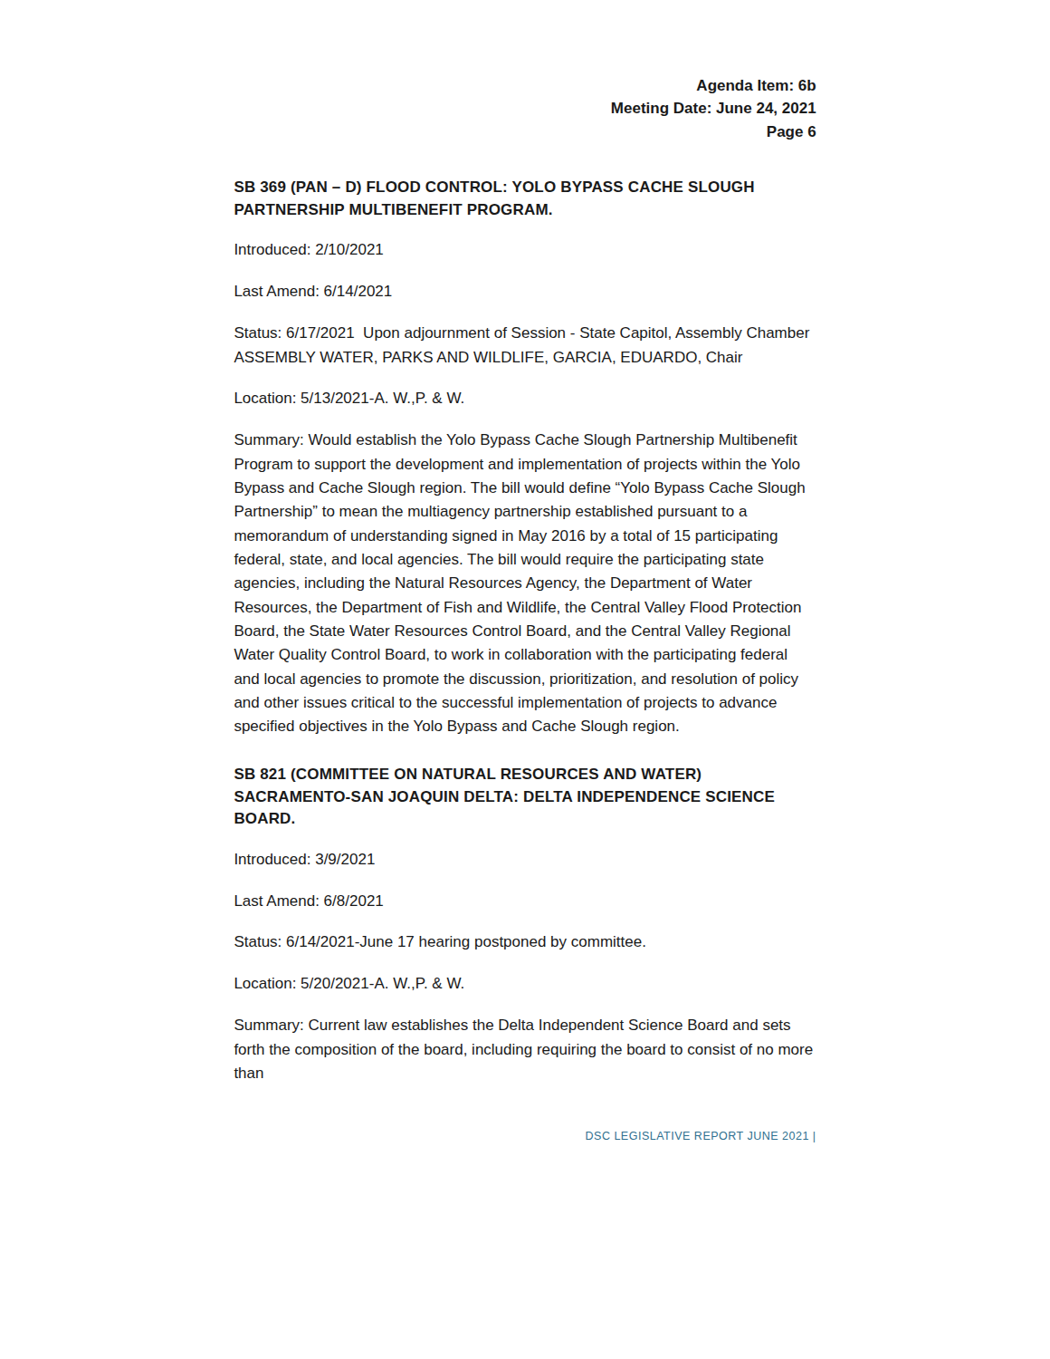Agenda Item: 6b
Meeting Date: June 24, 2021
Page 6
SB 369 (Pan – D) Flood control: Yolo Bypass Cache Slough Partnership Multibenefit Program.
Introduced: 2/10/2021
Last Amend: 6/14/2021
Status: 6/17/2021 Upon adjournment of Session - State Capitol, Assembly Chamber ASSEMBLY WATER, PARKS AND WILDLIFE, GARCIA, EDUARDO, Chair
Location: 5/13/2021-A. W.,P. & W.
Summary: Would establish the Yolo Bypass Cache Slough Partnership Multibenefit Program to support the development and implementation of projects within the Yolo Bypass and Cache Slough region. The bill would define “Yolo Bypass Cache Slough Partnership” to mean the multiagency partnership established pursuant to a memorandum of understanding signed in May 2016 by a total of 15 participating federal, state, and local agencies. The bill would require the participating state agencies, including the Natural Resources Agency, the Department of Water Resources, the Department of Fish and Wildlife, the Central Valley Flood Protection Board, the State Water Resources Control Board, and the Central Valley Regional Water Quality Control Board, to work in collaboration with the participating federal and local agencies to promote the discussion, prioritization, and resolution of policy and other issues critical to the successful implementation of projects to advance specified objectives in the Yolo Bypass and Cache Slough region.
SB 821 (Committee on Natural Resources and Water) Sacramento-San Joaquin Delta: Delta Independence Science Board.
Introduced: 3/9/2021
Last Amend: 6/8/2021
Status: 6/14/2021-June 17 hearing postponed by committee.
Location: 5/20/2021-A. W.,P. & W.
Summary: Current law establishes the Delta Independent Science Board and sets forth the composition of the board, including requiring the board to consist of no more than
DSC Legislative Report June 2021 |